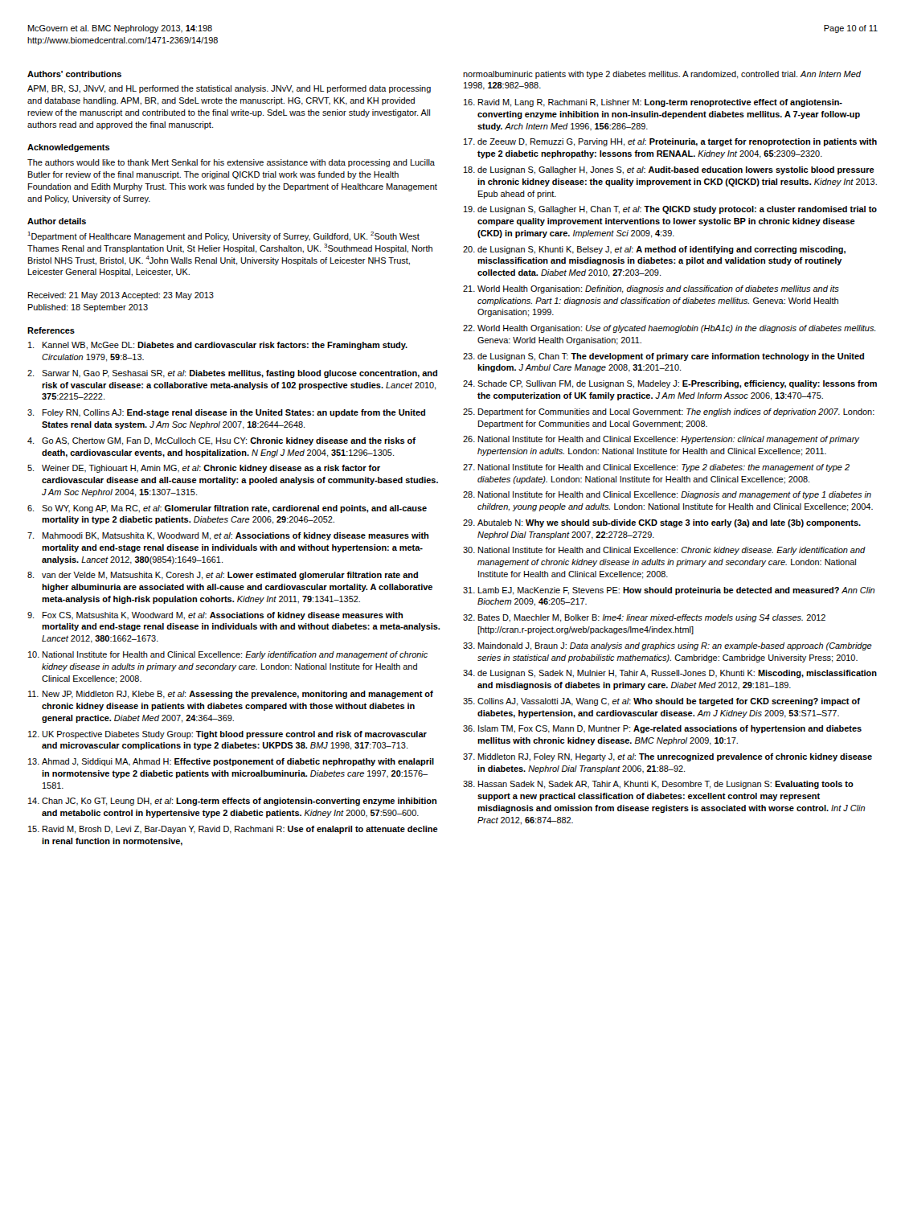McGovern et al. BMC Nephrology 2013, 14:198
http://www.biomedcentral.com/1471-2369/14/198
Page 10 of 11
Authors' contributions
APM, BR, SJ, JNvV, and HL performed the statistical analysis. JNvV, and HL performed data processing and database handling. APM, BR, and SdeL wrote the manuscript. HG, CRVT, KK, and KH provided review of the manuscript and contributed to the final write-up. SdeL was the senior study investigator. All authors read and approved the final manuscript.
Acknowledgements
The authors would like to thank Mert Senkal for his extensive assistance with data processing and Lucilla Butler for review of the final manuscript. The original QICKD trial work was funded by the Health Foundation and Edith Murphy Trust. This work was funded by the Department of Healthcare Management and Policy, University of Surrey.
Author details
1Department of Healthcare Management and Policy, University of Surrey, Guildford, UK. 2South West Thames Renal and Transplantation Unit, St Helier Hospital, Carshalton, UK. 3Southmead Hospital, North Bristol NHS Trust, Bristol, UK. 4John Walls Renal Unit, University Hospitals of Leicester NHS Trust, Leicester General Hospital, Leicester, UK.
Received: 21 May 2013 Accepted: 23 May 2013
Published: 18 September 2013
References
Kannel WB, McGee DL: Diabetes and cardiovascular risk factors: the Framingham study. Circulation 1979, 59:8–13.
Sarwar N, Gao P, Seshasai SR, et al: Diabetes mellitus, fasting blood glucose concentration, and risk of vascular disease: a collaborative meta-analysis of 102 prospective studies. Lancet 2010, 375:2215–2222.
Foley RN, Collins AJ: End-stage renal disease in the United States: an update from the United States renal data system. J Am Soc Nephrol 2007, 18:2644–2648.
Go AS, Chertow GM, Fan D, McCulloch CE, Hsu CY: Chronic kidney disease and the risks of death, cardiovascular events, and hospitalization. N Engl J Med 2004, 351:1296–1305.
Weiner DE, Tighiouart H, Amin MG, et al: Chronic kidney disease as a risk factor for cardiovascular disease and all-cause mortality: a pooled analysis of community-based studies. J Am Soc Nephrol 2004, 15:1307–1315.
So WY, Kong AP, Ma RC, et al: Glomerular filtration rate, cardiorenal end points, and all-cause mortality in type 2 diabetic patients. Diabetes Care 2006, 29:2046–2052.
Mahmoodi BK, Matsushita K, Woodward M, et al: Associations of kidney disease measures with mortality and end-stage renal disease in individuals with and without hypertension: a meta-analysis. Lancet 2012, 380(9854):1649–1661.
van der Velde M, Matsushita K, Coresh J, et al: Lower estimated glomerular filtration rate and higher albuminuria are associated with all-cause and cardiovascular mortality. A collaborative meta-analysis of high-risk population cohorts. Kidney Int 2011, 79:1341–1352.
Fox CS, Matsushita K, Woodward M, et al: Associations of kidney disease measures with mortality and end-stage renal disease in individuals with and without diabetes: a meta-analysis. Lancet 2012, 380:1662–1673.
National Institute for Health and Clinical Excellence: Early identification and management of chronic kidney disease in adults in primary and secondary care. London: National Institute for Health and Clinical Excellence; 2008.
New JP, Middleton RJ, Klebe B, et al: Assessing the prevalence, monitoring and management of chronic kidney disease in patients with diabetes compared with those without diabetes in general practice. Diabet Med 2007, 24:364–369.
UK Prospective Diabetes Study Group: Tight blood pressure control and risk of macrovascular and microvascular complications in type 2 diabetes: UKPDS 38. BMJ 1998, 317:703–713.
Ahmad J, Siddiqui MA, Ahmad H: Effective postponement of diabetic nephropathy with enalapril in normotensive type 2 diabetic patients with microalbuminuria. Diabetes care 1997, 20:1576–1581.
Chan JC, Ko GT, Leung DH, et al: Long-term effects of angiotensin-converting enzyme inhibition and metabolic control in hypertensive type 2 diabetic patients. Kidney Int 2000, 57:590–600.
Ravid M, Brosh D, Levi Z, Bar-Dayan Y, Ravid D, Rachmani R: Use of enalapril to attenuate decline in renal function in normotensive,
normoalbuminuric patients with type 2 diabetes mellitus. A randomized, controlled trial. Ann Intern Med 1998, 128:982–988.
Ravid M, Lang R, Rachmani R, Lishner M: Long-term renoprotective effect of angiotensin-converting enzyme inhibition in non-insulin-dependent diabetes mellitus. A 7-year follow-up study. Arch Intern Med 1996, 156:286–289.
de Zeeuw D, Remuzzi G, Parving HH, et al: Proteinuria, a target for renoprotection in patients with type 2 diabetic nephropathy: lessons from RENAAL. Kidney Int 2004, 65:2309–2320.
de Lusignan S, Gallagher H, Jones S, et al: Audit-based education lowers systolic blood pressure in chronic kidney disease: the quality improvement in CKD (QICKD) trial results. Kidney Int 2013. Epub ahead of print.
de Lusignan S, Gallagher H, Chan T, et al: The QICKD study protocol: a cluster randomised trial to compare quality improvement interventions to lower systolic BP in chronic kidney disease (CKD) in primary care. Implement Sci 2009, 4:39.
de Lusignan S, Khunti K, Belsey J, et al: A method of identifying and correcting miscoding, misclassification and misdiagnosis in diabetes: a pilot and validation study of routinely collected data. Diabet Med 2010, 27:203–209.
World Health Organisation: Definition, diagnosis and classification of diabetes mellitus and its complications. Part 1: diagnosis and classification of diabetes mellitus. Geneva: World Health Organisation; 1999.
World Health Organisation: Use of glycated haemoglobin (HbA1c) in the diagnosis of diabetes mellitus. Geneva: World Health Organisation; 2011.
de Lusignan S, Chan T: The development of primary care information technology in the United kingdom. J Ambul Care Manage 2008, 31:201–210.
Schade CP, Sullivan FM, de Lusignan S, Madeley J: E-Prescribing, efficiency, quality: lessons from the computerization of UK family practice. J Am Med Inform Assoc 2006, 13:470–475.
Department for Communities and Local Government: The english indices of deprivation 2007. London: Department for Communities and Local Government; 2008.
National Institute for Health and Clinical Excellence: Hypertension: clinical management of primary hypertension in adults. London: National Institute for Health and Clinical Excellence; 2011.
National Institute for Health and Clinical Excellence: Type 2 diabetes: the management of type 2 diabetes (update). London: National Institute for Health and Clinical Excellence; 2008.
National Institute for Health and Clinical Excellence: Diagnosis and management of type 1 diabetes in children, young people and adults. London: National Institute for Health and Clinical Excellence; 2004.
Abutaleb N: Why we should sub-divide CKD stage 3 into early (3a) and late (3b) components. Nephrol Dial Transplant 2007, 22:2728–2729.
National Institute for Health and Clinical Excellence: Chronic kidney disease. Early identification and management of chronic kidney disease in adults in primary and secondary care. London: National Institute for Health and Clinical Excellence; 2008.
Lamb EJ, MacKenzie F, Stevens PE: How should proteinuria be detected and measured? Ann Clin Biochem 2009, 46:205–217.
Bates D, Maechler M, Bolker B: lme4: linear mixed-effects models using S4 classes. 2012 [http://cran.r-project.org/web/packages/lme4/index.html]
Maindonald J, Braun J: Data analysis and graphics using R: an example-based approach (Cambridge series in statistical and probabilistic mathematics). Cambridge: Cambridge University Press; 2010.
de Lusignan S, Sadek N, Mulnier H, Tahir A, Russell-Jones D, Khunti K: Miscoding, misclassification and misdiagnosis of diabetes in primary care. Diabet Med 2012, 29:181–189.
Collins AJ, Vassalotti JA, Wang C, et al: Who should be targeted for CKD screening? impact of diabetes, hypertension, and cardiovascular disease. Am J Kidney Dis 2009, 53:S71–S77.
Islam TM, Fox CS, Mann D, Muntner P: Age-related associations of hypertension and diabetes mellitus with chronic kidney disease. BMC Nephrol 2009, 10:17.
Middleton RJ, Foley RN, Hegarty J, et al: The unrecognized prevalence of chronic kidney disease in diabetes. Nephrol Dial Transplant 2006, 21:88–92.
Hassan Sadek N, Sadek AR, Tahir A, Khunti K, Desombre T, de Lusignan S: Evaluating tools to support a new practical classification of diabetes: excellent control may represent misdiagnosis and omission from disease registers is associated with worse control. Int J Clin Pract 2012, 66:874–882.